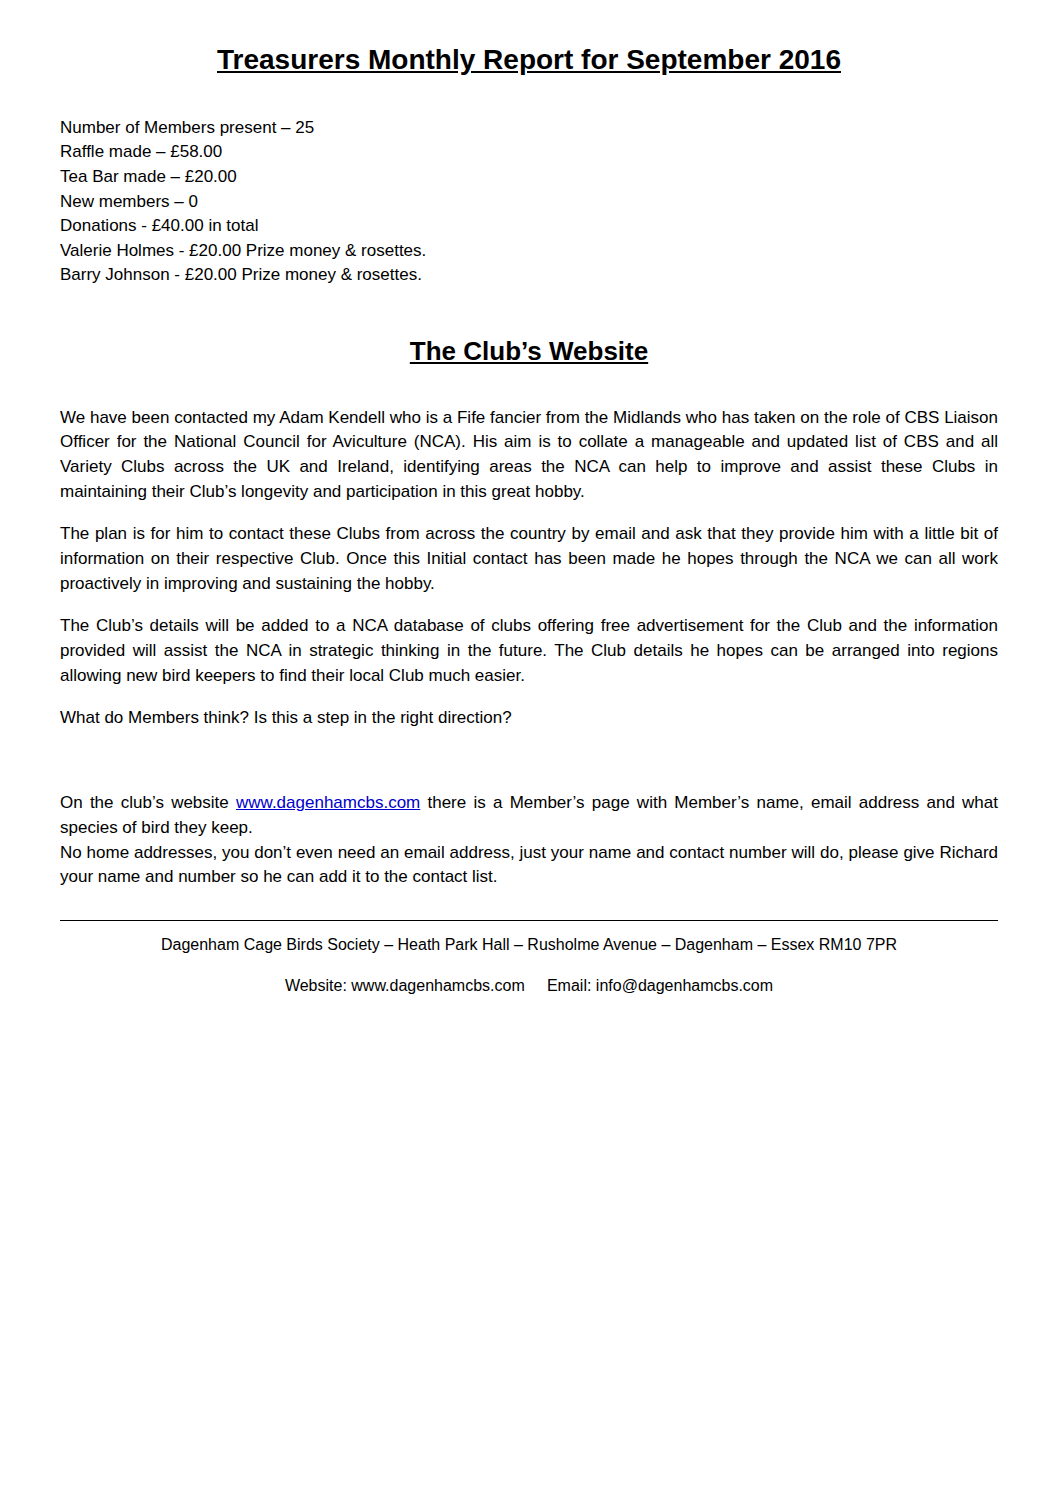Treasurers Monthly Report for September 2016
Number of Members present – 25
Raffle made – £58.00
Tea Bar made – £20.00
New members – 0
Donations - £40.00 in total
Valerie Holmes - £20.00 Prize money & rosettes.
Barry Johnson - £20.00 Prize money & rosettes.
The Club’s Website
We have been contacted my Adam Kendell who is a Fife fancier from the Midlands who has taken on the role of CBS Liaison Officer for the National Council for Aviculture (NCA). His aim is to collate a manageable and updated list of CBS and all Variety Clubs across the UK and Ireland, identifying areas the NCA can help to improve and assist these Clubs in maintaining their Club’s longevity and participation in this great hobby.
The plan is for him to contact these Clubs from across the country by email and ask that they provide him with a little bit of information on their respective Club. Once this Initial contact has been made he hopes through the NCA we can all work proactively in improving and sustaining the hobby.
The Club’s details will be added to a NCA database of clubs offering free advertisement for the Club and the information provided will assist the NCA in strategic thinking in the future. The Club details he hopes can be arranged into regions allowing new bird keepers to find their local Club much easier.
What do Members think? Is this a step in the right direction?
On the club’s website www.dagenhamcbs.com there is a Member’s page with Member’s name, email address and what species of bird they keep.
No home addresses, you don’t even need an email address, just your name and contact number will do, please give Richard your name and number so he can add it to the contact list.
Dagenham Cage Birds Society – Heath Park Hall – Rusholme Avenue – Dagenham – Essex RM10 7PR
Website: www.dagenhamcbs.com Email: info@dagenhamcbs.com